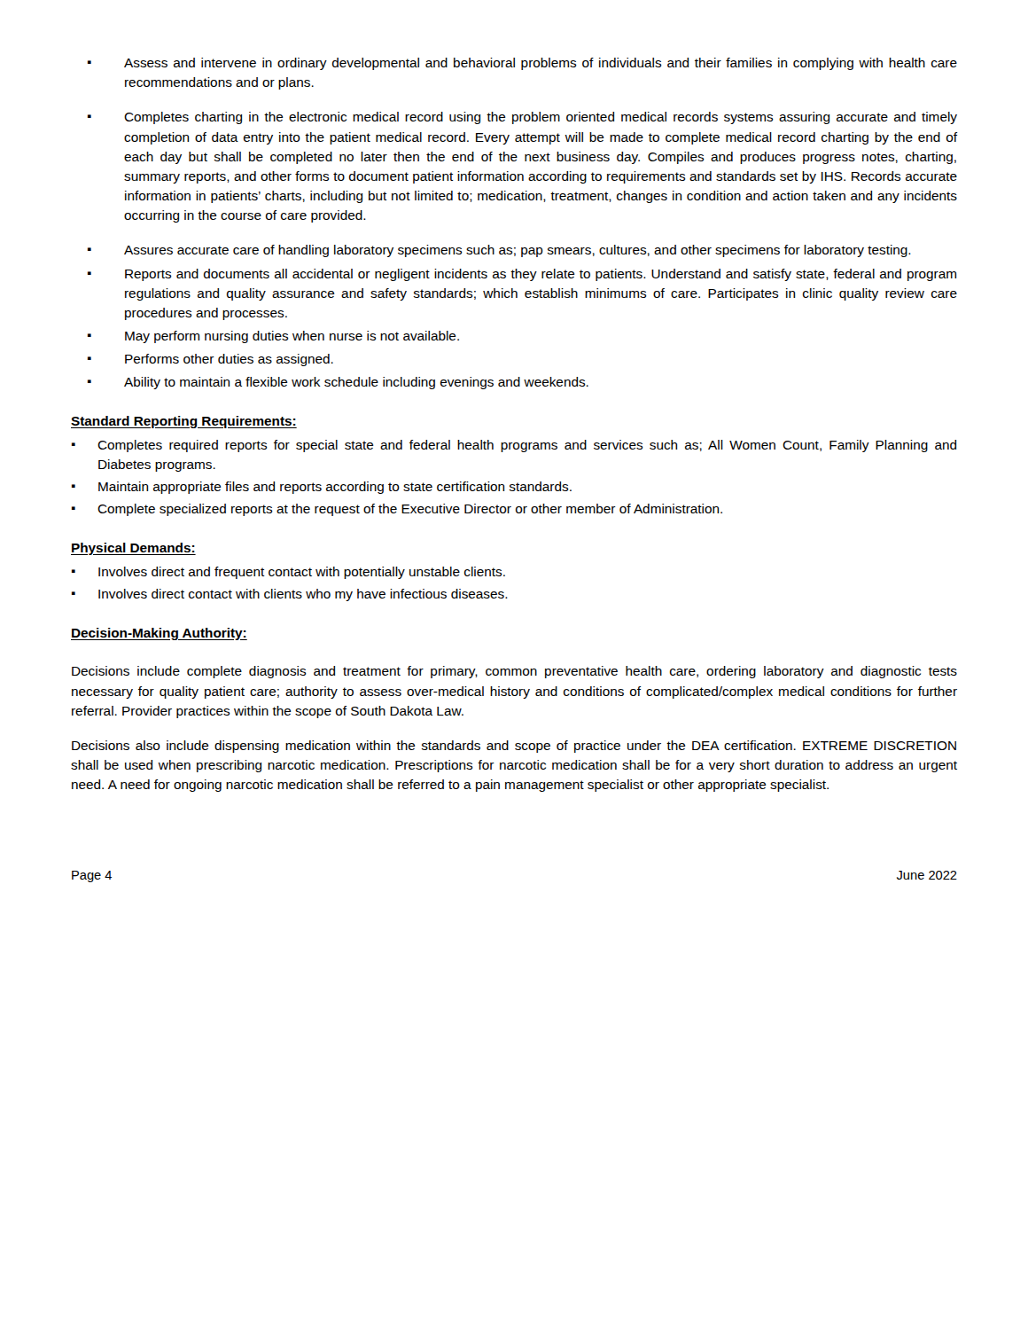Assess and intervene in ordinary developmental and behavioral problems of individuals and their families in complying with health care recommendations and or plans.
Completes charting in the electronic medical record using the problem oriented medical records systems assuring accurate and timely completion of data entry into the patient medical record. Every attempt will be made to complete medical record charting by the end of each day but shall be completed no later then the end of the next business day. Compiles and produces progress notes, charting, summary reports, and other forms to document patient information according to requirements and standards set by IHS. Records accurate information in patients’ charts, including but not limited to; medication, treatment, changes in condition and action taken and any incidents occurring in the course of care provided.
Assures accurate care of handling laboratory specimens such as; pap smears, cultures, and other specimens for laboratory testing.
Reports and documents all accidental or negligent incidents as they relate to patients. Understand and satisfy state, federal and program regulations and quality assurance and safety standards; which establish minimums of care. Participates in clinic quality review care procedures and processes.
May perform nursing duties when nurse is not available.
Performs other duties as assigned.
Ability to maintain a flexible work schedule including evenings and weekends.
Standard Reporting Requirements:
Completes required reports for special state and federal health programs and services such as; All Women Count, Family Planning and Diabetes programs.
Maintain appropriate files and reports according to state certification standards.
Complete specialized reports at the request of the Executive Director or other member of Administration.
Physical Demands:
Involves direct and frequent contact with potentially unstable clients.
Involves direct contact with clients who my have infectious diseases.
Decision-Making Authority:
Decisions include complete diagnosis and treatment for primary, common preventative health care, ordering laboratory and diagnostic tests necessary for quality patient care; authority to assess over-medical history and conditions of complicated/complex medical conditions for further referral. Provider practices within the scope of South Dakota Law.
Decisions also include dispensing medication within the standards and scope of practice under the DEA certification. EXTREME DISCRETION shall be used when prescribing narcotic medication. Prescriptions for narcotic medication shall be for a very short duration to address an urgent need. A need for ongoing narcotic medication shall be referred to a pain management specialist or other appropriate specialist.
Page 4 June 2022